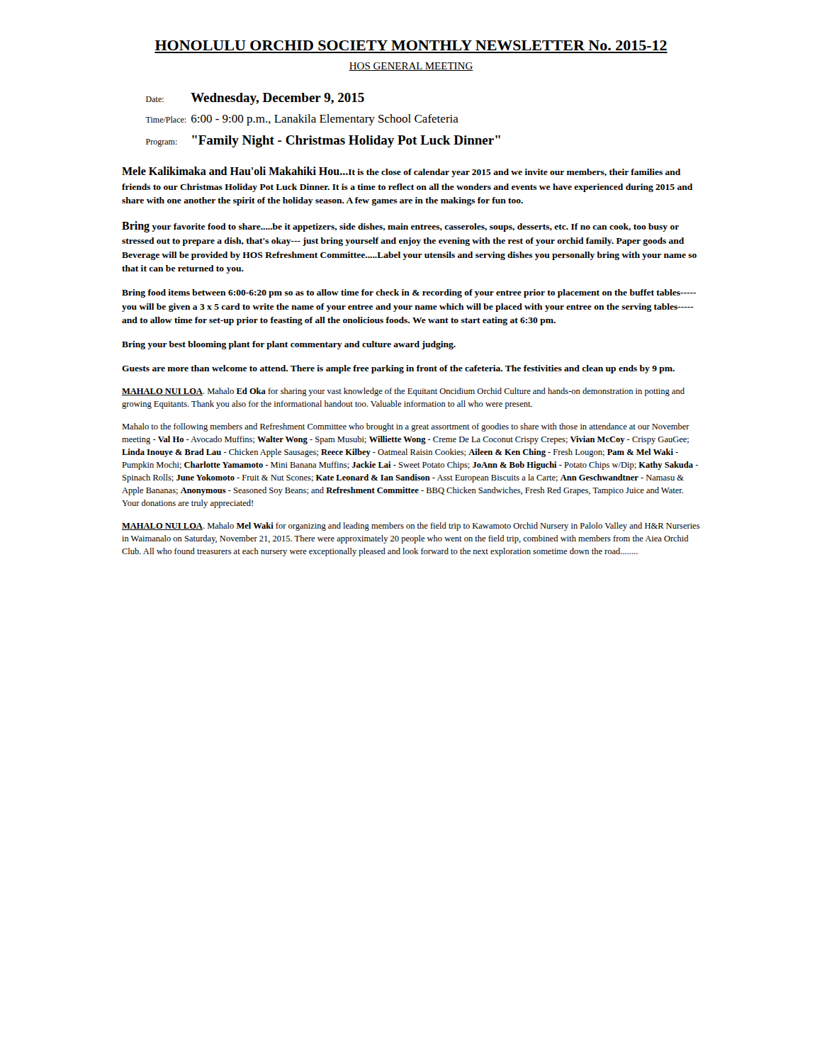HONOLULU ORCHID SOCIETY MONTHLY NEWSLETTER No. 2015-12
HOS GENERAL MEETING
| Date: | Wednesday, December 9, 2015 |
| Time/Place: | 6:00 - 9:00 p.m., Lanakila Elementary School Cafeteria |
| Program: | "Family Night - Christmas Holiday Pot Luck Dinner" |
Mele Kalikimaka and Hau'oli Makahiki Hou... It is the close of calendar year 2015 and we invite our members, their families and friends to our Christmas Holiday Pot Luck Dinner. It is a time to reflect on all the wonders and events we have experienced during 2015 and share with one another the spirit of the holiday season. A few games are in the makings for fun too.
Bring your favorite food to share.....be it appetizers, side dishes, main entrees, casseroles, soups, desserts, etc. If no can cook, too busy or stressed out to prepare a dish, that's okay--- just bring yourself and enjoy the evening with the rest of your orchid family. Paper goods and Beverage will be provided by HOS Refreshment Committee.....Label your utensils and serving dishes you personally bring with your name so that it can be returned to you.
Bring food items between 6:00-6:20 pm so as to allow time for check in & recording of your entree prior to placement on the buffet tables-----you will be given a 3 x 5 card to write the name of your entree and your name which will be placed with your entree on the serving tables-----and to allow time for set-up prior to feasting of all the onolicious foods. We want to start eating at 6:30 pm.
Bring your best blooming plant for plant commentary and culture award judging.
Guests are more than welcome to attend. There is ample free parking in front of the cafeteria. The festivities and clean up ends by 9 pm.
MAHALO NUI LOA. Mahalo Ed Oka for sharing your vast knowledge of the Equitant Oncidium Orchid Culture and hands-on demonstration in potting and growing Equitants. Thank you also for the informational handout too. Valuable information to all who were present.
Mahalo to the following members and Refreshment Committee who brought in a great assortment of goodies to share with those in attendance at our November meeting - Val Ho - Avocado Muffins; Walter Wong - Spam Musubi; Williette Wong - Creme De La Coconut Crispy Crepes; Vivian McCoy - Crispy GauGee; Linda Inouye & Brad Lau - Chicken Apple Sausages; Reece Kilbey - Oatmeal Raisin Cookies; Aileen & Ken Ching - Fresh Lougon; Pam & Mel Waki - Pumpkin Mochi; Charlotte Yamamoto - Mini Banana Muffins; Jackie Lai - Sweet Potato Chips; JoAnn & Bob Higuchi - Potato Chips w/Dip; Kathy Sakuda - Spinach Rolls; June Yokomoto - Fruit & Nut Scones; Kate Leonard & Ian Sandison - Asst European Biscuits a la Carte; Ann Geschwandtner - Namasu & Apple Bananas; Anonymous - Seasoned Soy Beans; and Refreshment Committee - BBQ Chicken Sandwiches, Fresh Red Grapes, Tampico Juice and Water. Your donations are truly appreciated!
MAHALO NUI LOA. Mahalo Mel Waki for organizing and leading members on the field trip to Kawamoto Orchid Nursery in Palolo Valley and H&R Nurseries in Waimanalo on Saturday, November 21, 2015. There were approximately 20 people who went on the field trip, combined with members from the Aiea Orchid Club. All who found treasurers at each nursery were exceptionally pleased and look forward to the next exploration sometime down the road........